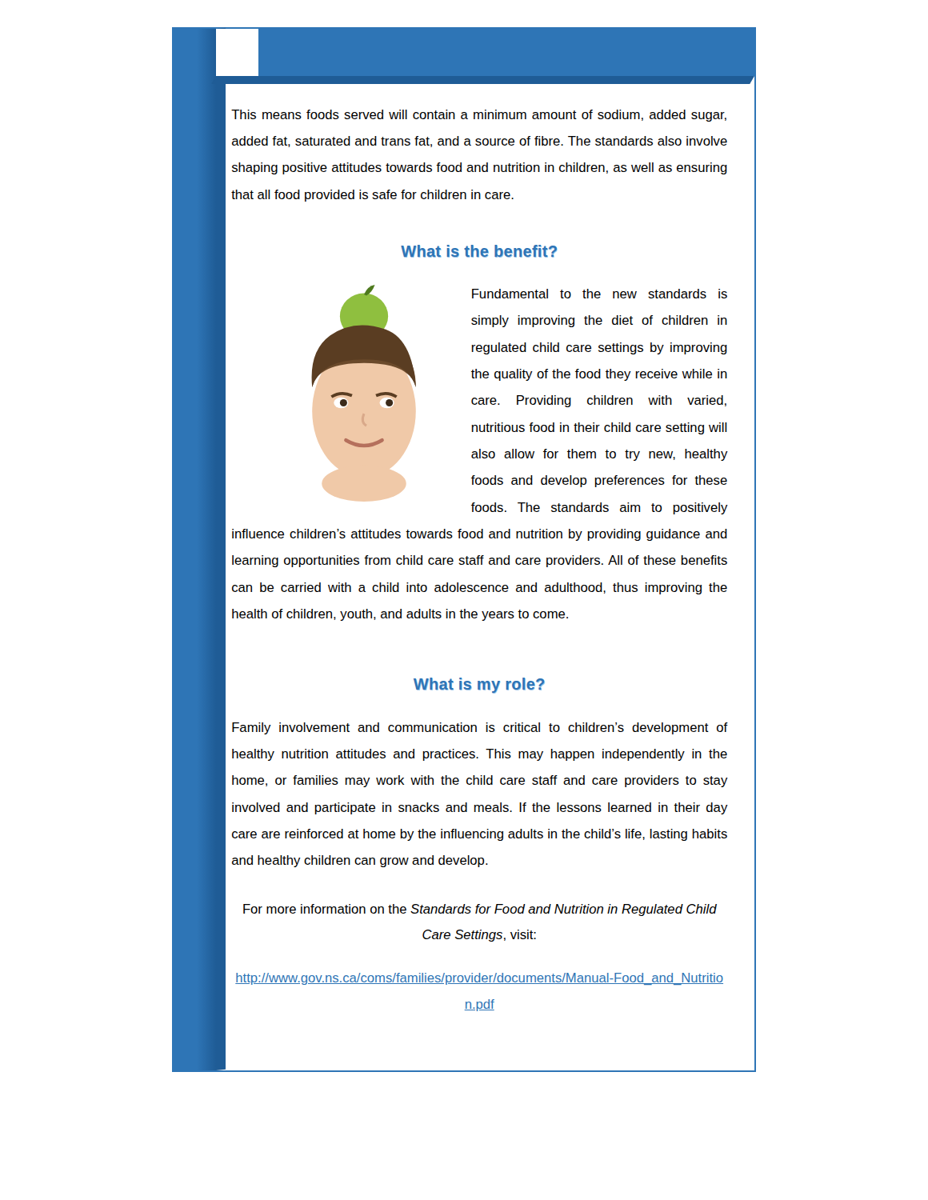This means foods served will contain a minimum amount of sodium, added sugar, added fat, saturated and trans fat, and a source of fibre. The standards also involve shaping positive attitudes towards food and nutrition in children, as well as ensuring that all food provided is safe for children in care.
What is the benefit?
Fundamental to the new standards is simply improving the diet of children in regulated child care settings by improving the quality of the food they receive while in care. Providing children with varied, nutritious food in their child care setting will also allow for them to try new, healthy foods and develop preferences for these foods. The standards aim to positively influence children’s attitudes towards food and nutrition by providing guidance and learning opportunities from child care staff and care providers. All of these benefits can be carried with a child into adolescence and adulthood, thus improving the health of children, youth, and adults in the years to come.
What is my role?
Family involvement and communication is critical to children’s development of healthy nutrition attitudes and practices. This may happen independently in the home, or families may work with the child care staff and care providers to stay involved and participate in snacks and meals. If the lessons learned in their day care are reinforced at home by the influencing adults in the child’s life, lasting habits and healthy children can grow and develop.
For more information on the Standards for Food and Nutrition in Regulated Child Care Settings, visit:
http://www.gov.ns.ca/coms/families/provider/documents/Manual-Food_and_Nutrition.pdf